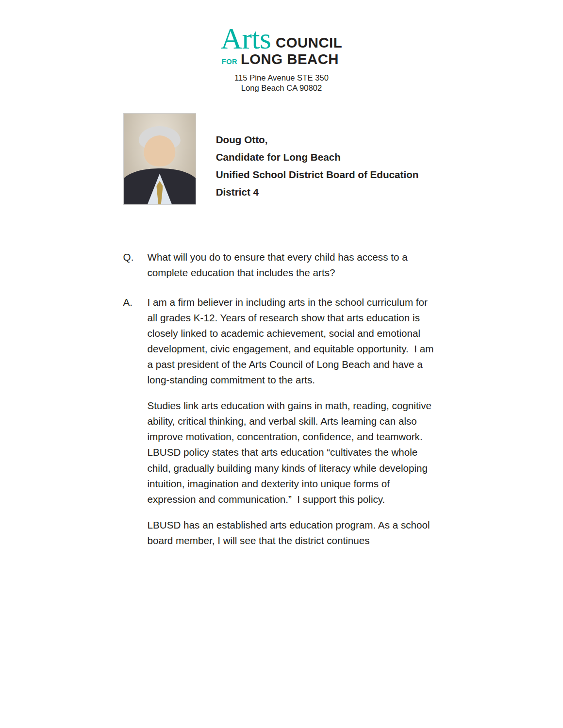Arts COUNCIL
FOR LONG BEACH
115 Pine Avenue STE 350
Long Beach CA 90802
Doug Otto,
Candidate for Long Beach
Unified School District Board of Education
District 4
Q.
What will you do to ensure that every child has access to a complete education that includes the arts?
A.
I am a firm believer in including arts in the school curriculum for all grades K-12. Years of research show that arts education is closely linked to academic achievement, social and emotional development, civic engagement, and equitable opportunity. I am a past president of the Arts Council of Long Beach and have a long-standing commitment to the arts.
Studies link arts education with gains in math, reading, cognitive ability, critical thinking, and verbal skill. Arts learning can also improve motivation, concentration, confidence, and teamwork. LBUSD policy states that arts education “cultivates the whole child, gradually building many kinds of literacy while developing intuition, imagination and dexterity into unique forms of expression and communication.” I support this policy.
LBUSD has an established arts education program. As a school board member, I will see that the district continues